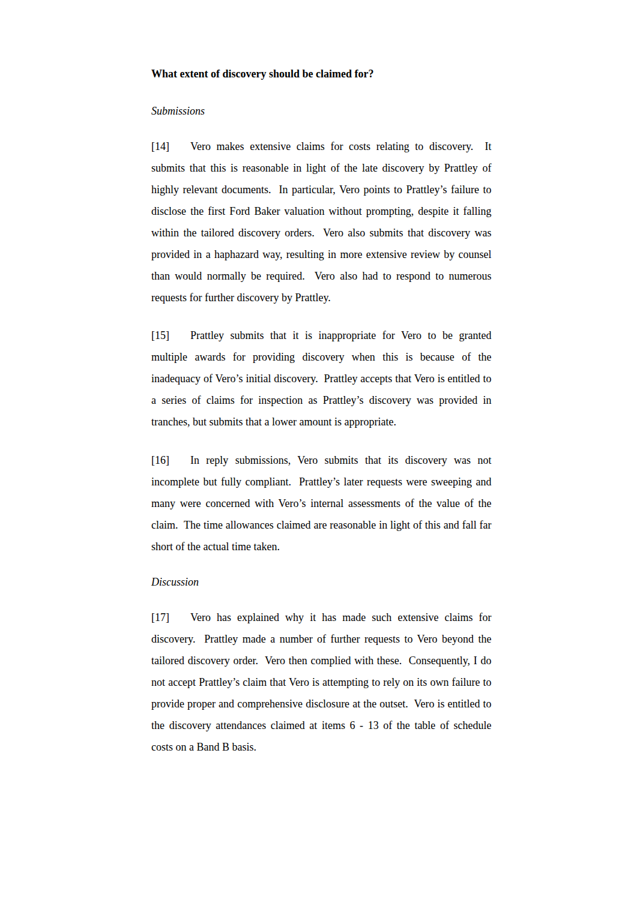What extent of discovery should be claimed for?
Submissions
[14] Vero makes extensive claims for costs relating to discovery. It submits that this is reasonable in light of the late discovery by Prattley of highly relevant documents. In particular, Vero points to Prattley’s failure to disclose the first Ford Baker valuation without prompting, despite it falling within the tailored discovery orders. Vero also submits that discovery was provided in a haphazard way, resulting in more extensive review by counsel than would normally be required. Vero also had to respond to numerous requests for further discovery by Prattley.
[15] Prattley submits that it is inappropriate for Vero to be granted multiple awards for providing discovery when this is because of the inadequacy of Vero’s initial discovery. Prattley accepts that Vero is entitled to a series of claims for inspection as Prattley’s discovery was provided in tranches, but submits that a lower amount is appropriate.
[16] In reply submissions, Vero submits that its discovery was not incomplete but fully compliant. Prattley’s later requests were sweeping and many were concerned with Vero’s internal assessments of the value of the claim. The time allowances claimed are reasonable in light of this and fall far short of the actual time taken.
Discussion
[17] Vero has explained why it has made such extensive claims for discovery. Prattley made a number of further requests to Vero beyond the tailored discovery order. Vero then complied with these. Consequently, I do not accept Prattley’s claim that Vero is attempting to rely on its own failure to provide proper and comprehensive disclosure at the outset. Vero is entitled to the discovery attendances claimed at items 6 - 13 of the table of schedule costs on a Band B basis.